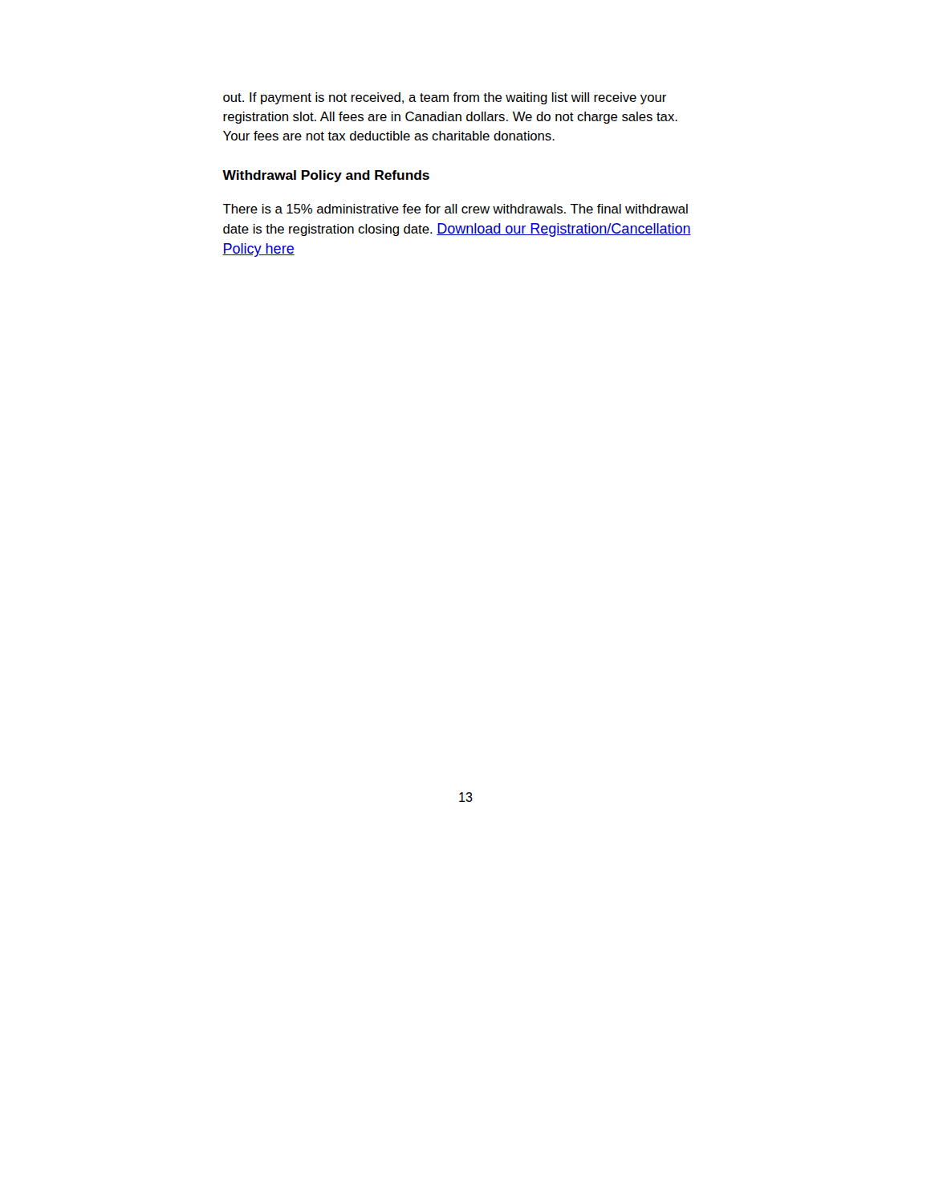out. If payment is not received, a team from the waiting list will receive your registration slot. All fees are in Canadian dollars. We do not charge sales tax. Your fees are not tax deductible as charitable donations.
Withdrawal Policy and Refunds
There is a 15% administrative fee for all crew withdrawals. The final withdrawal date is the registration closing date. Download our Registration/Cancellation Policy here
13